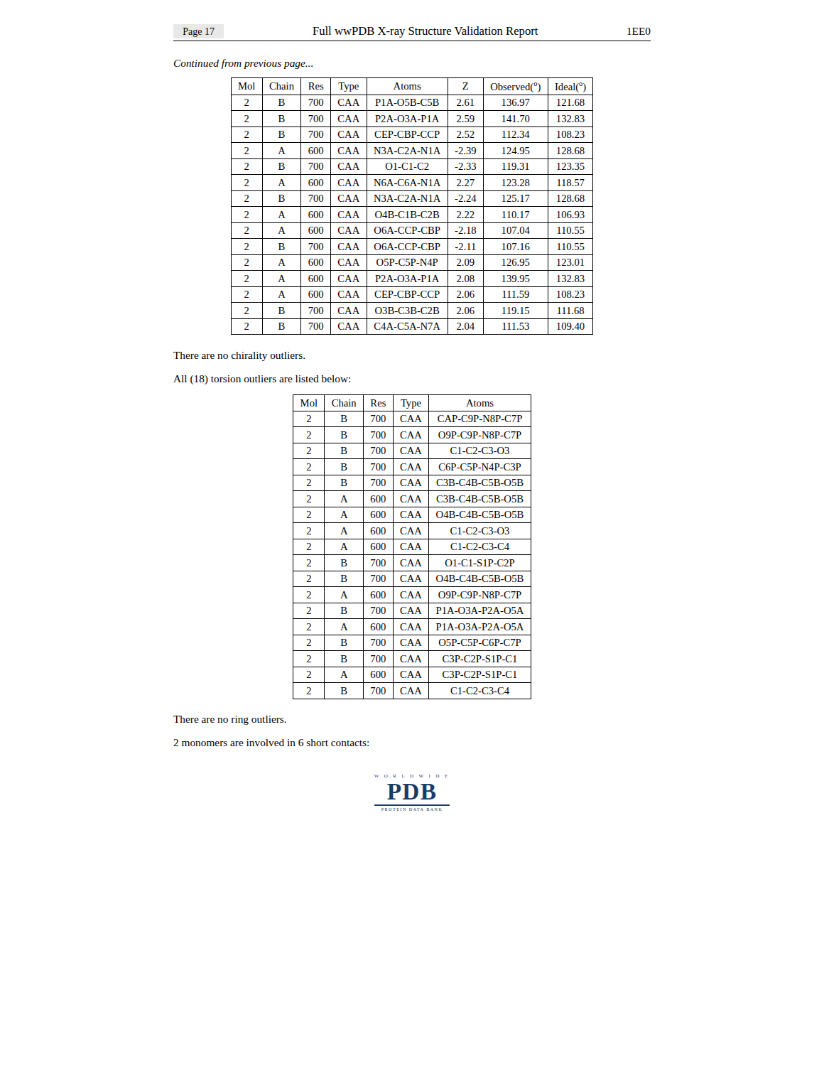Page 17
Full wwPDB X-ray Structure Validation Report
1EE0
Continued from previous page...
| Mol | Chain | Res | Type | Atoms | Z | Observed( o ) | Ideal( o ) |
| --- | --- | --- | --- | --- | --- | --- | --- |
| 2 | B | 700 | CAA | P1A-O5B-C5B | 2.61 | 136.97 | 121.68 |
| 2 | B | 700 | CAA | P2A-O3A-P1A | 2.59 | 141.70 | 132.83 |
| 2 | B | 700 | CAA | CEP-CBP-CCP | 2.52 | 112.34 | 108.23 |
| 2 | A | 600 | CAA | N3A-C2A-N1A | -2.39 | 124.95 | 128.68 |
| 2 | B | 700 | CAA | O1-C1-C2 | -2.33 | 119.31 | 123.35 |
| 2 | A | 600 | CAA | N6A-C6A-N1A | 2.27 | 123.28 | 118.57 |
| 2 | B | 700 | CAA | N3A-C2A-N1A | -2.24 | 125.17 | 128.68 |
| 2 | A | 600 | CAA | O4B-C1B-C2B | 2.22 | 110.17 | 106.93 |
| 2 | A | 600 | CAA | O6A-CCP-CBP | -2.18 | 107.04 | 110.55 |
| 2 | B | 700 | CAA | O6A-CCP-CBP | -2.11 | 107.16 | 110.55 |
| 2 | A | 600 | CAA | O5P-C5P-N4P | 2.09 | 126.95 | 123.01 |
| 2 | A | 600 | CAA | P2A-O3A-P1A | 2.08 | 139.95 | 132.83 |
| 2 | A | 600 | CAA | CEP-CBP-CCP | 2.06 | 111.59 | 108.23 |
| 2 | B | 700 | CAA | O3B-C3B-C2B | 2.06 | 119.15 | 111.68 |
| 2 | B | 700 | CAA | C4A-C5A-N7A | 2.04 | 111.53 | 109.40 |
There are no chirality outliers.
All (18) torsion outliers are listed below:
| Mol | Chain | Res | Type | Atoms |
| --- | --- | --- | --- | --- |
| 2 | B | 700 | CAA | CAP-C9P-N8P-C7P |
| 2 | B | 700 | CAA | O9P-C9P-N8P-C7P |
| 2 | B | 700 | CAA | C1-C2-C3-O3 |
| 2 | B | 700 | CAA | C6P-C5P-N4P-C3P |
| 2 | B | 700 | CAA | C3B-C4B-C5B-O5B |
| 2 | A | 600 | CAA | C3B-C4B-C5B-O5B |
| 2 | A | 600 | CAA | O4B-C4B-C5B-O5B |
| 2 | A | 600 | CAA | C1-C2-C3-O3 |
| 2 | A | 600 | CAA | C1-C2-C3-C4 |
| 2 | B | 700 | CAA | O1-C1-S1P-C2P |
| 2 | B | 700 | CAA | O4B-C4B-C5B-O5B |
| 2 | A | 600 | CAA | O9P-C9P-N8P-C7P |
| 2 | B | 700 | CAA | P1A-O3A-P2A-O5A |
| 2 | A | 600 | CAA | P1A-O3A-P2A-O5A |
| 2 | B | 700 | CAA | O5P-C5P-C6P-C7P |
| 2 | B | 700 | CAA | C3P-C2P-S1P-C1 |
| 2 | A | 600 | CAA | C3P-C2P-S1P-C1 |
| 2 | B | 700 | CAA | C1-C2-C3-C4 |
There are no ring outliers.
2 monomers are involved in 6 short contacts:
W O R L D W I D E
PDB
PROTEIN DATA BANK